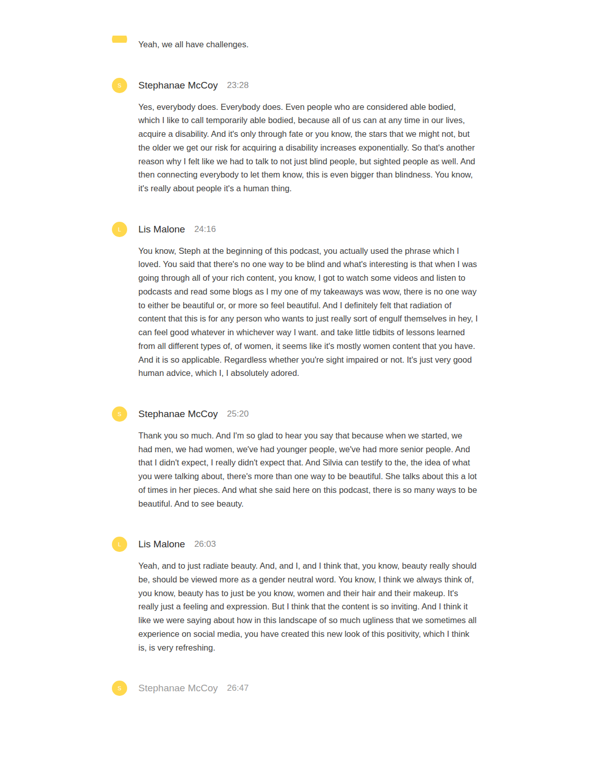Yeah, we all have challenges.
S
Stephanae McCoy 23:28
Yes, everybody does. Everybody does. Even people who are considered able bodied, which I like to call temporarily able bodied, because all of us can at any time in our lives, acquire a disability. And it's only through fate or you know, the stars that we might not, but the older we get our risk for acquiring a disability increases exponentially. So that's another reason why I felt like we had to talk to not just blind people, but sighted people as well. And then connecting everybody to let them know, this is even bigger than blindness. You know, it's really about people it's a human thing.
L
Lis Malone 24:16
You know, Steph at the beginning of this podcast, you actually used the phrase which I loved. You said that there's no one way to be blind and what's interesting is that when I was going through all of your rich content, you know, I got to watch some videos and listen to podcasts and read some blogs as I my one of my takeaways was wow, there is no one way to either be beautiful or, or more so feel beautiful. And I definitely felt that radiation of content that this is for any person who wants to just really sort of engulf themselves in hey, I can feel good whatever in whichever way I want. and take little tidbits of lessons learned from all different types of, of women, it seems like it's mostly women content that you have. And it is so applicable. Regardless whether you're sight impaired or not. It's just very good human advice, which I, I absolutely adored.
S
Stephanae McCoy 25:20
Thank you so much. And I'm so glad to hear you say that because when we started, we had men, we had women, we've had younger people, we've had more senior people. And that I didn't expect, I really didn't expect that. And Silvia can testify to the, the idea of what you were talking about, there's more than one way to be beautiful. She talks about this a lot of times in her pieces. And what she said here on this podcast, there is so many ways to be beautiful. And to see beauty.
L
Lis Malone 26:03
Yeah, and to just radiate beauty. And, and I, and I think that, you know, beauty really should be, should be viewed more as a gender neutral word. You know, I think we always think of, you know, beauty has to just be you know, women and their hair and their makeup. It's really just a feeling and expression. But I think that the content is so inviting. And I think it like we were saying about how in this landscape of so much ugliness that we sometimes all experience on social media, you have created this new look of this positivity, which I think is, is very refreshing.
S
Stephanae McCoy 26:47